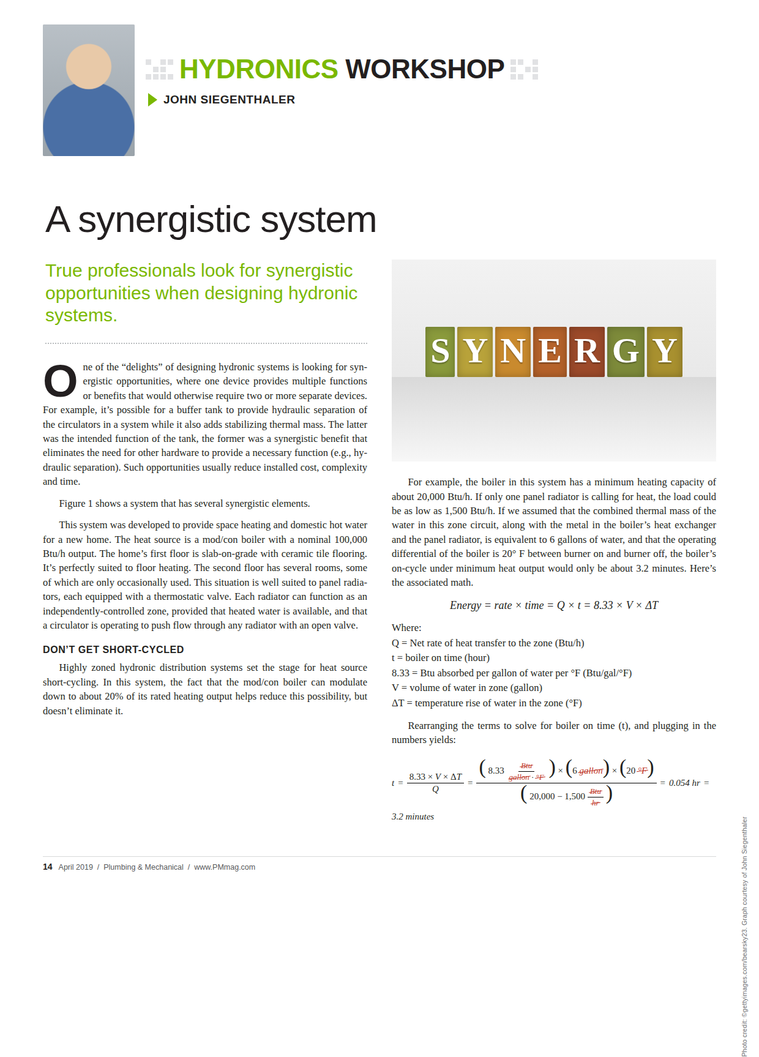HYDRONICS WORKSHOP
JOHN SIEGENTHALER
A synergistic system
True professionals look for synergistic opportunities when designing hydronic systems.
One of the “delights” of designing hydronic systems is looking for synergistic opportunities, where one device provides multiple functions or benefits that would otherwise require two or more separate devices. For example, it’s possible for a buffer tank to provide hydraulic separation of the circulators in a system while it also adds stabilizing thermal mass. The latter was the intended function of the tank, the former was a synergistic benefit that eliminates the need for other hardware to provide a necessary function (e.g., hydraulic separation). Such opportunities usually reduce installed cost, complexity and time.
Figure 1 shows a system that has several synergistic elements.
This system was developed to provide space heating and domestic hot water for a new home. The heat source is a mod/con boiler with a nominal 100,000 Btu/h output. The home’s first floor is slab-on-grade with ceramic tile flooring. It’s perfectly suited to floor heating. The second floor has several rooms, some of which are only occasionally used. This situation is well suited to panel radiators, each equipped with a thermostatic valve. Each radiator can function as an independently-controlled zone, provided that heated water is available, and that a circulator is operating to push flow through any radiator with an open valve.
DON’T GET SHORT-CYCLED
Highly zoned hydronic distribution systems set the stage for heat source short-cycling. In this system, the fact that the mod/con boiler can modulate down to about 20% of its rated heating output helps reduce this possibility, but doesn’t eliminate it.
SYNERGY
For example, the boiler in this system has a minimum heating capacity of about 20,000 Btu/h. If only one panel radiator is calling for heat, the load could be as low as 1,500 Btu/h. If we assumed that the combined thermal mass of the water in this zone circuit, along with the metal in the boiler’s heat exchanger and the panel radiator, is equivalent to 6 gallons of water, and that the operating differential of the boiler is 20° F between burner on and burner off, the boiler’s on-cycle under minimum heat output would only be about 3.2 minutes. Here’s the associated math.
Energy = rate × time = Q × t = 8.33 × V × ΔT
Where:
Q = Net rate of heat transfer to the zone (Btu/h)
t = boiler on time (hour)
8.33 = Btu absorbed per gallon of water per °F (Btu/gal/°F)
V = volume of water in zone (gallon)
ΔT = temperature rise of water in the zone (°F)
Rearranging the terms to solve for boiler on time (t), and plugging in the numbers yields:
t = 8.33 × V × ΔT Q = ( 8.33 Btu gallon · °F ) × (6 gallon) × (20 °F) ( 20,000 − 1,500 Btu hr ) = 0.054 hr = 3.2 minutes
Photo credit: ©gettyimages.com/bearsky23. Graph courtesy of John Siegenthaler
14 April 2019 / Plumbing & Mechanical / www.PMmag.com